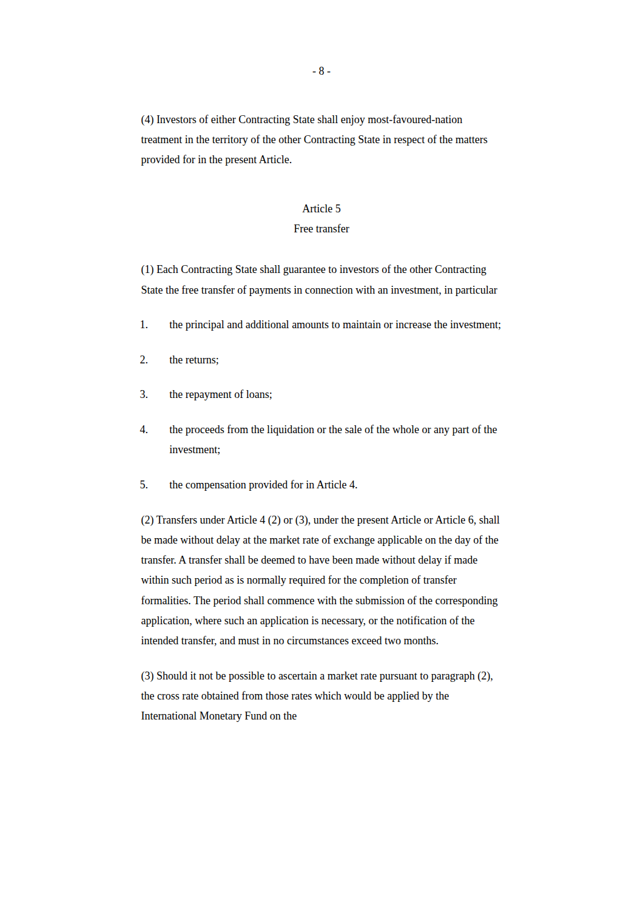- 8 -
(4) Investors of either Contracting State shall enjoy most-favoured-nation treatment in the territory of the other Contracting State in respect of the matters provided for in the present Article.
Article 5
Free transfer
(1) Each Contracting State shall guarantee to investors of the other Contracting State the free transfer of payments in connection with an investment, in particular
1. the principal and additional amounts to maintain or increase the investment;
2. the returns;
3. the repayment of loans;
4. the proceeds from the liquidation or the sale of the whole or any part of the investment;
5. the compensation provided for in Article 4.
(2) Transfers under Article 4 (2) or (3), under the present Article or Article 6, shall be made without delay at the market rate of exchange applicable on the day of the transfer. A transfer shall be deemed to have been made without delay if made within such period as is normally required for the completion of transfer formalities. The period shall commence with the submission of the corresponding application, where such an application is necessary, or the notification of the intended transfer, and must in no circumstances exceed two months.
(3) Should it not be possible to ascertain a market rate pursuant to paragraph (2), the cross rate obtained from those rates which would be applied by the International Monetary Fund on the